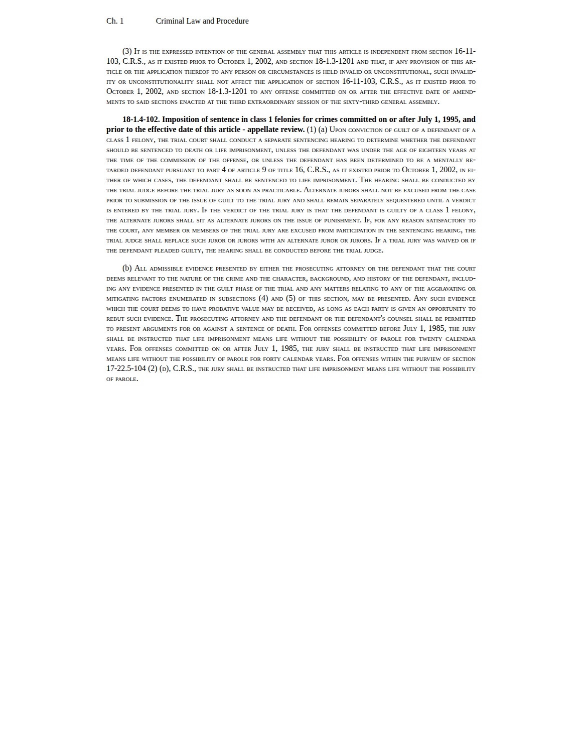Ch. 1 Criminal Law and Procedure
(3) It is the expressed intention of the general assembly that this article is independent from section 16-11-103, C.R.S., as it existed prior to October 1, 2002, and section 18-1.3-1201 and that, if any provision of this article or the application thereof to any person or circumstances is held invalid or unconstitutional, such invalidity or unconstitutionality shall not affect the application of section 16-11-103, C.R.S., as it existed prior to October 1, 2002, and section 18-1.3-1201 to any offense committed on or after the effective date of amendments to said sections enacted at the third extraordinary session of the sixty-third general assembly.
18-1.4-102. Imposition of sentence in class 1 felonies for crimes committed on or after July 1, 1995, and prior to the effective date of this article - appellate review. (1) (a) Upon conviction of guilt of a defendant of a class 1 felony, the trial court shall conduct a separate sentencing hearing to determine whether the defendant should be sentenced to death or life imprisonment, unless the defendant was under the age of eighteen years at the time of the commission of the offense, or unless the defendant has been determined to be a mentally retarded defendant pursuant to part 4 of article 9 of title 16, C.R.S., as it existed prior to October 1, 2002, in either of which cases, the defendant shall be sentenced to life imprisonment. The hearing shall be conducted by the trial judge before the trial jury as soon as practicable. Alternate jurors shall not be excused from the case prior to submission of the issue of guilt to the trial jury and shall remain separately sequestered until a verdict is entered by the trial jury. If the verdict of the trial jury is that the defendant is guilty of a class 1 felony, the alternate jurors shall sit as alternate jurors on the issue of punishment. If, for any reason satisfactory to the court, any member or members of the trial jury are excused from participation in the sentencing hearing, the trial judge shall replace such juror or jurors with an alternate juror or jurors. If a trial jury was waived or if the defendant pleaded guilty, the hearing shall be conducted before the trial judge.
(b) All admissible evidence presented by either the prosecuting attorney or the defendant that the court deems relevant to the nature of the crime and the character, background, and history of the defendant, including any evidence presented in the guilt phase of the trial and any matters relating to any of the aggravating or mitigating factors enumerated in subsections (4) and (5) of this section, may be presented. Any such evidence which the court deems to have probative value may be received, as long as each party is given an opportunity to rebut such evidence. The prosecuting attorney and the defendant or the defendant's counsel shall be permitted to present arguments for or against a sentence of death. For offenses committed before July 1, 1985, the jury shall be instructed that life imprisonment means life without the possibility of parole for twenty calendar years. For offenses committed on or after July 1, 1985, the jury shall be instructed that life imprisonment means life without the possibility of parole for forty calendar years. For offenses within the purview of section 17-22.5-104 (2) (d), C.R.S., the jury shall be instructed that life imprisonment means life without the possibility of parole.